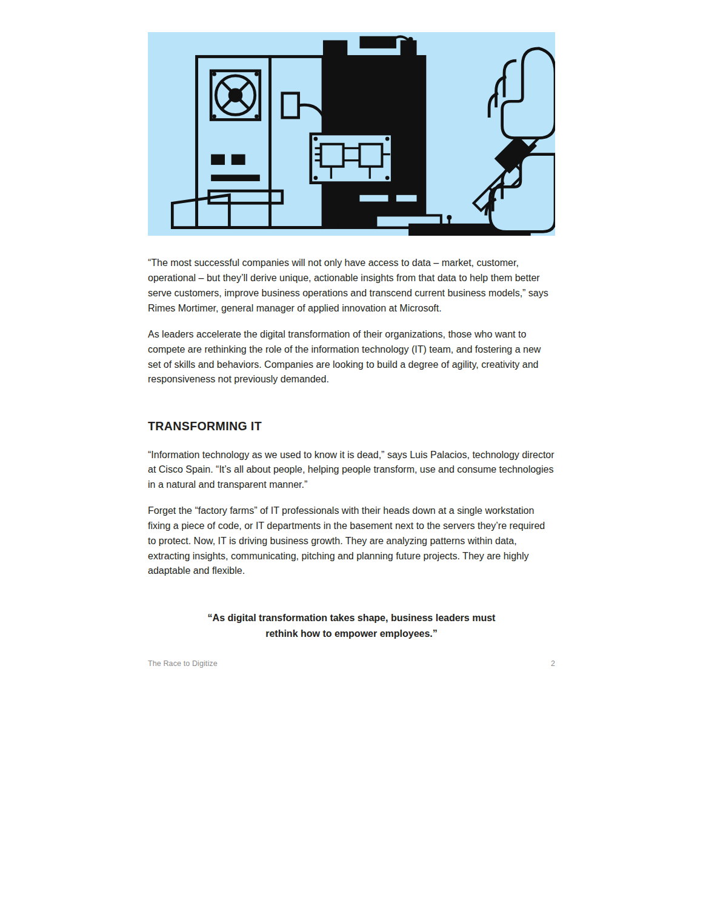“The most successful companies will not only have access to data – market, customer, operational – but they’ll derive unique, actionable insights from that data to help them better serve customers, improve business operations and transcend current business models,” says Rimes Mortimer, general manager of applied innovation at Microsoft.
As leaders accelerate the digital transformation of their organizations, those who want to compete are rethinking the role of the information technology (IT) team, and fostering a new set of skills and behaviors. Companies are looking to build a degree of agility, creativity and responsiveness not previously demanded.
TRANSFORMING IT
“Information technology as we used to know it is dead,” says Luis Palacios, technology director at Cisco Spain. “It’s all about people, helping people transform, use and consume technologies in a natural and transparent manner.”
Forget the “factory farms” of IT professionals with their heads down at a single workstation fixing a piece of code, or IT departments in the basement next to the servers they’re required to protect. Now, IT is driving business growth. They are analyzing patterns within data, extracting insights, communicating, pitching and planning future projects. They are highly adaptable and flexible.
“As digital transformation takes shape, business leaders must rethink how to empower employees.”
The Race to Digitize 2